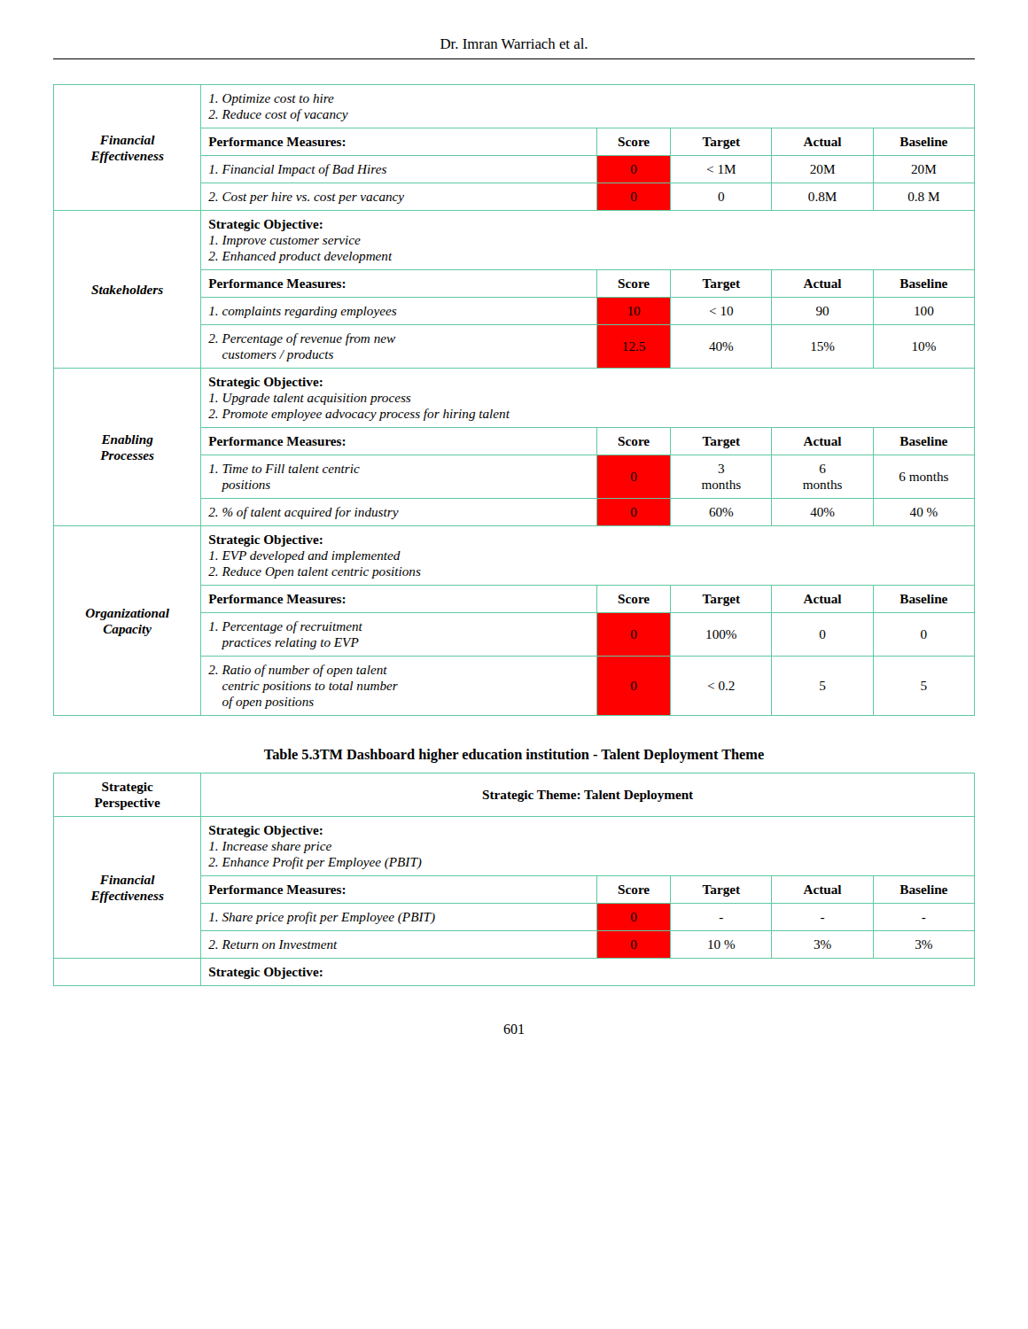Dr. Imran Warriach et al.
| Financial Effectiveness | 1. Optimize cost to hire 2. Reduce cost of vacancy |
| Performance Measures: | Score | Target | Actual | Baseline |
| 1. Financial Impact of Bad Hires | 0 | < 1M | 20M | 20M |
| 2. Cost per hire vs. cost per vacancy | 0 | 0 | 0.8M | 0.8 M |
| Stakeholders | Strategic Objective: 1. Improve customer service 2. Enhanced product development |
| Performance Measures: | Score | Target | Actual | Baseline |
| 1. complaints regarding employees | 10 | < 10 | 90 | 100 |
| 2. Percentage of revenue from new customers / products | 12.5 | 40% | 15% | 10% |
| Enabling Processes | Strategic Objective: 1. Upgrade talent acquisition process 2. Promote employee advocacy process for hiring talent |
| Performance Measures: | Score | Target | Actual | Baseline |
| 1. Time to Fill talent centric positions | 0 | 3 months | 6 months | 6 months |
| 2. % of talent acquired for industry | 0 | 60% | 40% | 40 % |
| Organizational Capacity | Strategic Objective: 1. EVP developed and implemented 2. Reduce Open talent centric positions |
| Performance Measures: | Score | Target | Actual | Baseline |
| 1. Percentage of recruitment practices relating to EVP | 0 | 100% | 0 | 0 |
| 2. Ratio of number of open talent centric positions to total number of open positions | 0 | < 0.2 | 5 | 5 |
Table 5.3TM Dashboard higher education institution - Talent Deployment Theme
| Strategic Perspective | Strategic Theme: Talent Deployment |
| Financial Effectiveness | Strategic Objective: 1. Increase share price 2. Enhance Profit per Employee (PBIT) |
| Performance Measures: | Score | Target | Actual | Baseline |
| 1. Share price profit per Employee (PBIT) | 0 | - | - | - |
| 2. Return on Investment | 0 | 10 % | 3% | 3% |
| | Strategic Objective: |
601